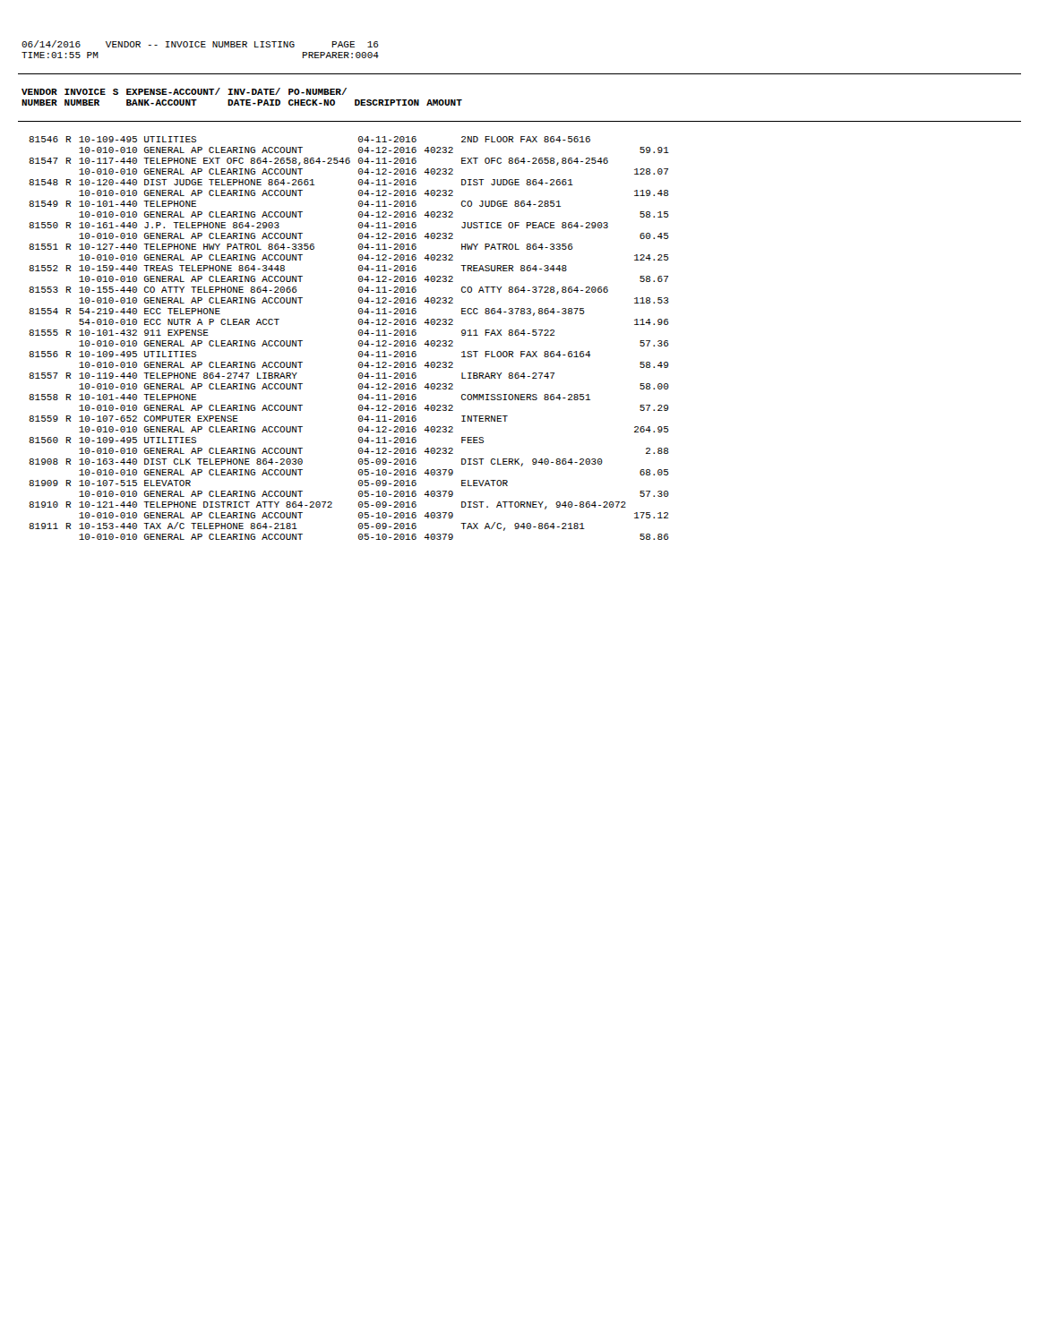| 06/14/2016 | VENDOR -- INVOICE NUMBER LISTING | PAGE 16 |
| TIME:01:55 PM | | PREPARER:0004 |
| VENDOR | INVOICE | S | EXPENSE-ACCOUNT/ | INV-DATE/ | PO-NUMBER/ | | |
| --- | --- | --- | --- | --- | --- | --- | --- |
| NUMBER | NUMBER | | BANK-ACCOUNT | DATE-PAID | CHECK-NO | DESCRIPTION | AMOUNT |
| | 81546 | R | 10-109-495 UTILITIES | 04-11-2016 | | 2ND FLOOR FAX 864-5616 | |
| | | | 10-010-010 GENERAL AP CLEARING ACCOUNT | 04-12-2016 | 40232 | | 59.91 |
| | 81547 | R | 10-117-440 TELEPHONE EXT OFC 864-2658,864-2546 | 04-11-2016 | | EXT OFC 864-2658,864-2546 | |
| | | | 10-010-010 GENERAL AP CLEARING ACCOUNT | 04-12-2016 | 40232 | | 128.07 |
| | 81548 | R | 10-120-440 DIST JUDGE TELEPHONE 864-2661 | 04-11-2016 | | DIST JUDGE 864-2661 | |
| | | | 10-010-010 GENERAL AP CLEARING ACCOUNT | 04-12-2016 | 40232 | | 119.48 |
| | 81549 | R | 10-101-440 TELEPHONE | 04-11-2016 | | CO JUDGE 864-2851 | |
| | | | 10-010-010 GENERAL AP CLEARING ACCOUNT | 04-12-2016 | 40232 | | 58.15 |
| | 81550 | R | 10-161-440 J.P. TELEPHONE 864-2903 | 04-11-2016 | | JUSTICE OF PEACE 864-2903 | |
| | | | 10-010-010 GENERAL AP CLEARING ACCOUNT | 04-12-2016 | 40232 | | 60.45 |
| | 81551 | R | 10-127-440 TELEPHONE HWY PATROL 864-3356 | 04-11-2016 | | HWY PATROL 864-3356 | |
| | | | 10-010-010 GENERAL AP CLEARING ACCOUNT | 04-12-2016 | 40232 | | 124.25 |
| | 81552 | R | 10-159-440 TREAS TELEPHONE 864-3448 | 04-11-2016 | | TREASURER 864-3448 | |
| | | | 10-010-010 GENERAL AP CLEARING ACCOUNT | 04-12-2016 | 40232 | | 58.67 |
| | 81553 | R | 10-155-440 CO ATTY TELEPHONE 864-2066 | 04-11-2016 | | CO ATTY 864-3728,864-2066 | |
| | | | 10-010-010 GENERAL AP CLEARING ACCOUNT | 04-12-2016 | 40232 | | 118.53 |
| | 81554 | R | 54-219-440 ECC TELEPHONE | 04-11-2016 | | ECC 864-3783,864-3875 | |
| | | | 54-010-010 ECC NUTR A P CLEAR ACCT | 04-12-2016 | 40232 | | 114.96 |
| | 81555 | R | 10-101-432 911 EXPENSE | 04-11-2016 | | 911 FAX 864-5722 | |
| | | | 10-010-010 GENERAL AP CLEARING ACCOUNT | 04-12-2016 | 40232 | | 57.36 |
| | 81556 | R | 10-109-495 UTILITIES | 04-11-2016 | | 1ST FLOOR FAX 864-6164 | |
| | | | 10-010-010 GENERAL AP CLEARING ACCOUNT | 04-12-2016 | 40232 | | 58.49 |
| | 81557 | R | 10-119-440 TELEPHONE 864-2747 LIBRARY | 04-11-2016 | | LIBRARY 864-2747 | |
| | | | 10-010-010 GENERAL AP CLEARING ACCOUNT | 04-12-2016 | 40232 | | 58.00 |
| | 81558 | R | 10-101-440 TELEPHONE | 04-11-2016 | | COMMISSIONERS 864-2851 | |
| | | | 10-010-010 GENERAL AP CLEARING ACCOUNT | 04-12-2016 | 40232 | | 57.29 |
| | 81559 | R | 10-107-652 COMPUTER EXPENSE | 04-11-2016 | | INTERNET | |
| | | | 10-010-010 GENERAL AP CLEARING ACCOUNT | 04-12-2016 | 40232 | | 264.95 |
| | 81560 | R | 10-109-495 UTILITIES | 04-11-2016 | | FEES | |
| | | | 10-010-010 GENERAL AP CLEARING ACCOUNT | 04-12-2016 | 40232 | | 2.88 |
| | 81908 | R | 10-163-440 DIST CLK TELEPHONE 864-2030 | 05-09-2016 | | DIST CLERK, 940-864-2030 | |
| | | | 10-010-010 GENERAL AP CLEARING ACCOUNT | 05-10-2016 | 40379 | | 68.05 |
| | 81909 | R | 10-107-515 ELEVATOR | 05-09-2016 | | ELEVATOR | |
| | | | 10-010-010 GENERAL AP CLEARING ACCOUNT | 05-10-2016 | 40379 | | 57.30 |
| | 81910 | R | 10-121-440 TELEPHONE DISTRICT ATTY 864-2072 | 05-09-2016 | | DIST. ATTORNEY, 940-864-2072 | |
| | | | 10-010-010 GENERAL AP CLEARING ACCOUNT | 05-10-2016 | 40379 | | 175.12 |
| | 81911 | R | 10-153-440 TAX A/C TELEPHONE 864-2181 | 05-09-2016 | | TAX A/C, 940-864-2181 | |
| | | | 10-010-010 GENERAL AP CLEARING ACCOUNT | 05-10-2016 | 40379 | | 58.86 |